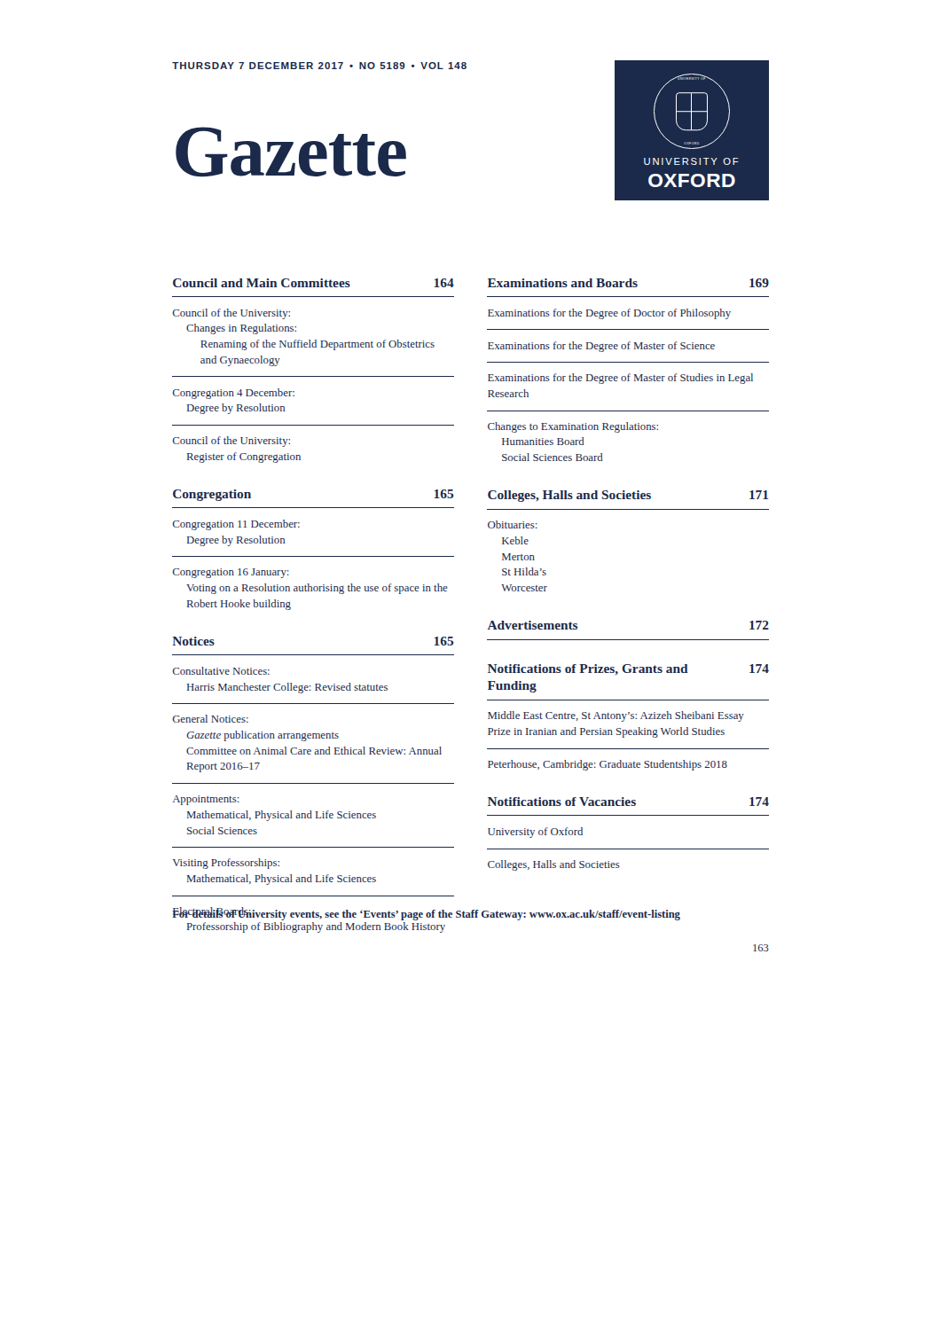Thursday 7 December 2017•No 5189•Vol 148
Gazette
UNIVERSITY OF OXFORD
University of
Oxford
Council and Main Committees 164
Council of the University:
Changes in Regulations:
Renaming of the Nuffield Department of Obstetrics and Gynaecology
Congregation 4 December:
Degree by Resolution
Council of the University:
Register of Congregation
Congregation 165
Congregation 11 December:
Degree by Resolution
Congregation 16 January:
Voting on a Resolution authorising the use of space in the Robert Hooke building
Notices 165
Consultative Notices:
Harris Manchester College: Revised statutes
General Notices:
Gazette publication arrangements
Committee on Animal Care and Ethical Review: Annual Report 2016–17
Appointments:
Mathematical, Physical and Life Sciences
Social Sciences
Visiting Professorships:
Mathematical, Physical and Life Sciences
Electoral Boards:
Professorship of Bibliography and Modern Book History
Examinations and Boards 169
Examinations for the Degree of Doctor of Philosophy
Examinations for the Degree of Master of Science
Examinations for the Degree of Master of Studies in Legal Research
Changes to Examination Regulations:
Humanities Board
Social Sciences Board
Colleges, Halls and Societies 171
Obituaries:
Keble
Merton
St Hilda’s
Worcester
Advertisements 172
Notifications of Prizes, Grants and Funding 174
Middle East Centre, St Antony’s: Azizeh Sheibani Essay Prize in Iranian and Persian Speaking World Studies
Peterhouse, Cambridge: Graduate Studentships 2018
Notifications of Vacancies 174
University of Oxford
Colleges, Halls and Societies
For details of University events, see the ‘Events’ page of the Staff Gateway: www.ox.ac.uk/staff/event-listing
163